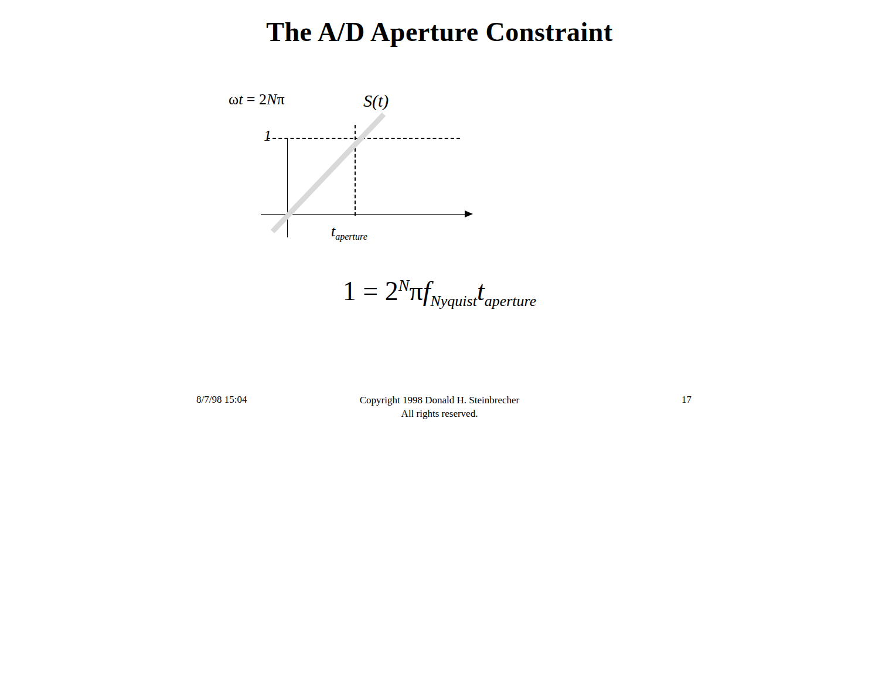The A/D Aperture Constraint
ωt = 2Nπ
S(t)
1
taperture
1 = 2NπfNyquisttaperture
8/7/98 15:04
Copyright 1998 Donald H. Steinbrecher
All rights reserved.
17